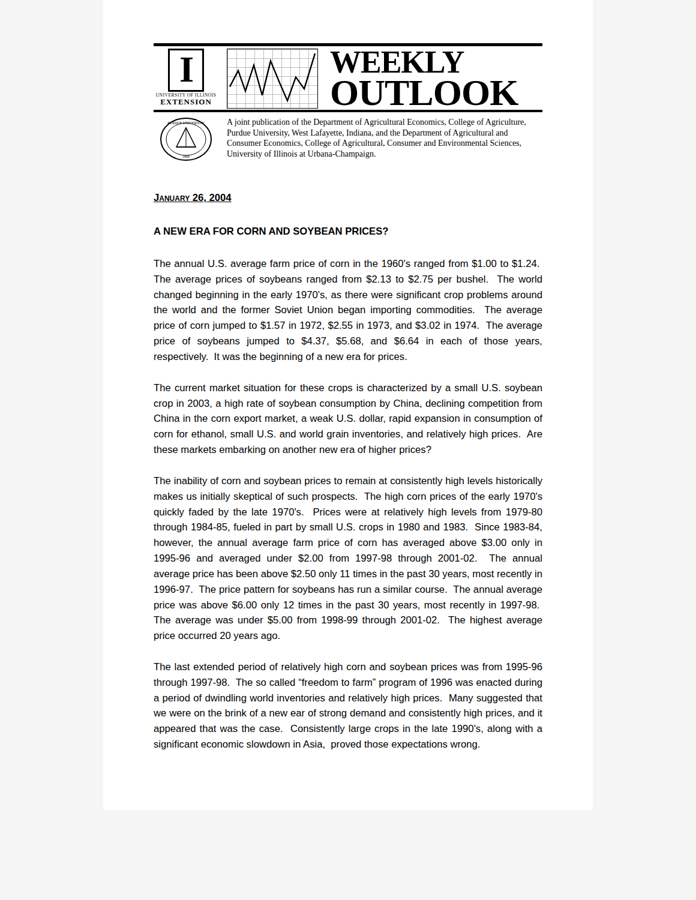I UNIVERSITY OF ILLINOIS EXTENSION
WEEKLY OUTLOOK
PURDUE UNIVERSITY 1869
A joint publication of the Department of Agricultural Economics, College of Agriculture, Purdue University, West Lafayette, Indiana, and the Department of Agricultural and Consumer Economics, College of Agricultural, Consumer and Environmental Sciences, University of Illinois at Urbana-Champaign.
January 26, 2004
A NEW ERA FOR CORN AND SOYBEAN PRICES?
The annual U.S. average farm price of corn in the 1960's ranged from $1.00 to $1.24. The average prices of soybeans ranged from $2.13 to $2.75 per bushel. The world changed beginning in the early 1970's, as there were significant crop problems around the world and the former Soviet Union began importing commodities. The average price of corn jumped to $1.57 in 1972, $2.55 in 1973, and $3.02 in 1974. The average price of soybeans jumped to $4.37, $5.68, and $6.64 in each of those years, respectively. It was the beginning of a new era for prices.
The current market situation for these crops is characterized by a small U.S. soybean crop in 2003, a high rate of soybean consumption by China, declining competition from China in the corn export market, a weak U.S. dollar, rapid expansion in consumption of corn for ethanol, small U.S. and world grain inventories, and relatively high prices. Are these markets embarking on another new era of higher prices?
The inability of corn and soybean prices to remain at consistently high levels historically makes us initially skeptical of such prospects. The high corn prices of the early 1970's quickly faded by the late 1970's. Prices were at relatively high levels from 1979-80 through 1984-85, fueled in part by small U.S. crops in 1980 and 1983. Since 1983-84, however, the annual average farm price of corn has averaged above $3.00 only in 1995-96 and averaged under $2.00 from 1997-98 through 2001-02. The annual average price has been above $2.50 only 11 times in the past 30 years, most recently in 1996-97. The price pattern for soybeans has run a similar course. The annual average price was above $6.00 only 12 times in the past 30 years, most recently in 1997-98. The average was under $5.00 from 1998-99 through 2001-02. The highest average price occurred 20 years ago.
The last extended period of relatively high corn and soybean prices was from 1995-96 through 1997-98. The so called “freedom to farm” program of 1996 was enacted during a period of dwindling world inventories and relatively high prices. Many suggested that we were on the brink of a new ear of strong demand and consistently high prices, and it appeared that was the case. Consistently large crops in the late 1990's, along with a significant economic slowdown in Asia, proved those expectations wrong.